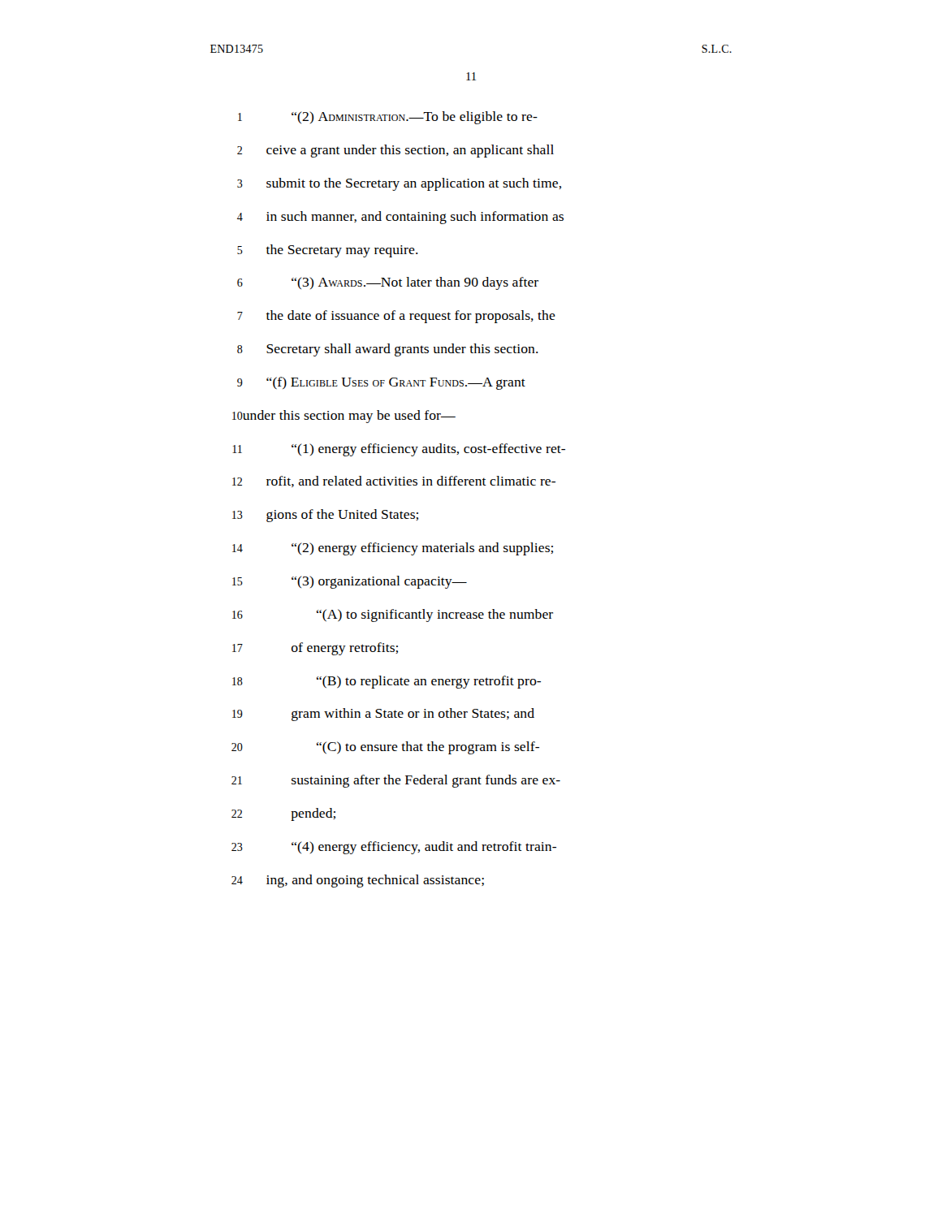END13475
S.L.C.
11
| 1 | “(2) Administration. —To be eligible to re- |
| 2 | ceive a grant under this section, an applicant shall |
| 3 | submit to the Secretary an application at such time, |
| 4 | in such manner, and containing such information as |
| 5 | the Secretary may require. |
| 6 | “(3) Awards. —Not later than 90 days after |
| 7 | the date of issuance of a request for proposals, the |
| 8 | Secretary shall award grants under this section. |
| 9 | “(f) Eligible Uses of Grant Funds. —A grant |
| 10 | under this section may be used for— |
| 11 | “(1) energy efficiency audits, cost-effective ret- |
| 12 | rofit, and related activities in different climatic re- |
| 13 | gions of the United States; |
| 14 | “(2) energy efficiency materials and supplies; |
| 15 | “(3) organizational capacity— |
| 16 | “(A) to significantly increase the number |
| 17 | of energy retrofits; |
| 18 | “(B) to replicate an energy retrofit pro- |
| 19 | gram within a State or in other States; and |
| 20 | “(C) to ensure that the program is self- |
| 21 | sustaining after the Federal grant funds are ex- |
| 22 | pended; |
| 23 | “(4) energy efficiency, audit and retrofit train- |
| 24 | ing, and ongoing technical assistance; |